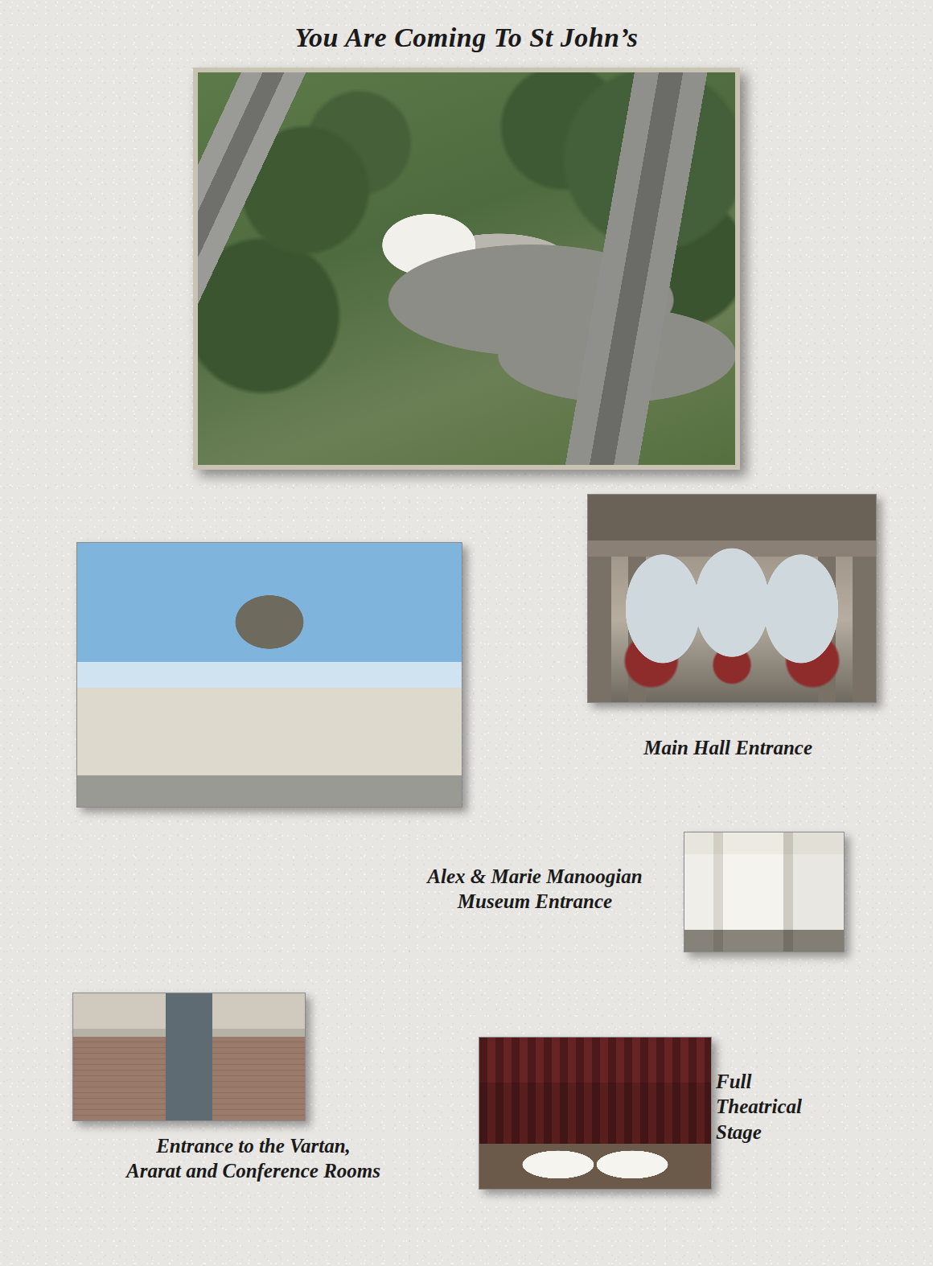You Are Coming To St John’s
Main Hall Entrance
Alex & Marie Manoogian
Museum Entrance
Entrance to the Vartan,
Ararat and Conference Rooms
Full
Theatrical
Stage